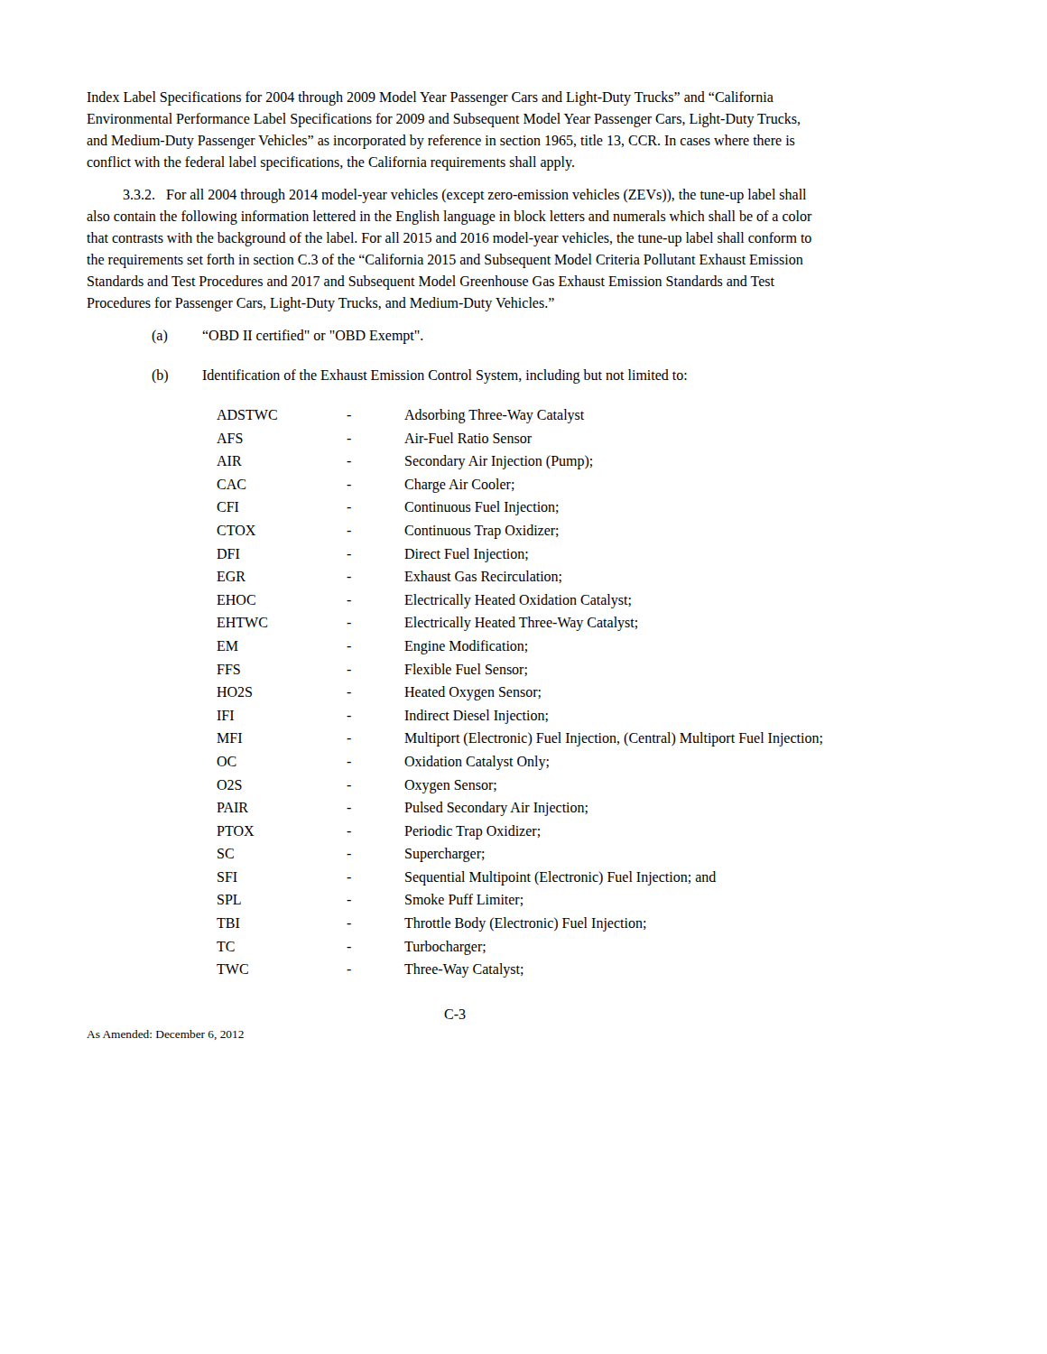Index Label Specifications for 2004 through 2009 Model Year Passenger Cars and Light-Duty Trucks” and “California Environmental Performance Label Specifications for 2009 and Subsequent Model Year Passenger Cars, Light-Duty Trucks, and Medium-Duty Passenger Vehicles” as incorporated by reference in section 1965, title 13, CCR. In cases where there is conflict with the federal label specifications, the California requirements shall apply.
3.3.2. For all 2004 through 2014 model-year vehicles (except zero-emission vehicles (ZEVs)), the tune-up label shall also contain the following information lettered in the English language in block letters and numerals which shall be of a color that contrasts with the background of the label. For all 2015 and 2016 model-year vehicles, the tune-up label shall conform to the requirements set forth in section C.3 of the “California 2015 and Subsequent Model Criteria Pollutant Exhaust Emission Standards and Test Procedures and 2017 and Subsequent Model Greenhouse Gas Exhaust Emission Standards and Test Procedures for Passenger Cars, Light-Duty Trucks, and Medium-Duty Vehicles.”
(a)
“OBD II certified" or "OBD Exempt".
(b)
Identification of the Exhaust Emission Control System, including but not limited to:
| ADSTWC | - | Adsorbing Three-Way Catalyst |
| AFS | - | Air-Fuel Ratio Sensor |
| AIR | - | Secondary Air Injection (Pump); |
| CAC | - | Charge Air Cooler; |
| CFI | - | Continuous Fuel Injection; |
| CTOX | - | Continuous Trap Oxidizer; |
| DFI | - | Direct Fuel Injection; |
| EGR | - | Exhaust Gas Recirculation; |
| EHOC | - | Electrically Heated Oxidation Catalyst; |
| EHTWC | - | Electrically Heated Three-Way Catalyst; |
| EM | - | Engine Modification; |
| FFS | - | Flexible Fuel Sensor; |
| HO2S | - | Heated Oxygen Sensor; |
| IFI | - | Indirect Diesel Injection; |
| MFI | - | Multiport (Electronic) Fuel Injection, (Central) Multiport Fuel Injection; |
| OC | - | Oxidation Catalyst Only; |
| O2S | - | Oxygen Sensor; |
| PAIR | - | Pulsed Secondary Air Injection; |
| PTOX | - | Periodic Trap Oxidizer; |
| SC | - | Supercharger; |
| SFI | - | Sequential Multipoint (Electronic) Fuel Injection; and |
| SPL | - | Smoke Puff Limiter; |
| TBI | - | Throttle Body (Electronic) Fuel Injection; |
| TC | - | Turbocharger; |
| TWC | - | Three-Way Catalyst; |
C-3
As Amended: December 6, 2012